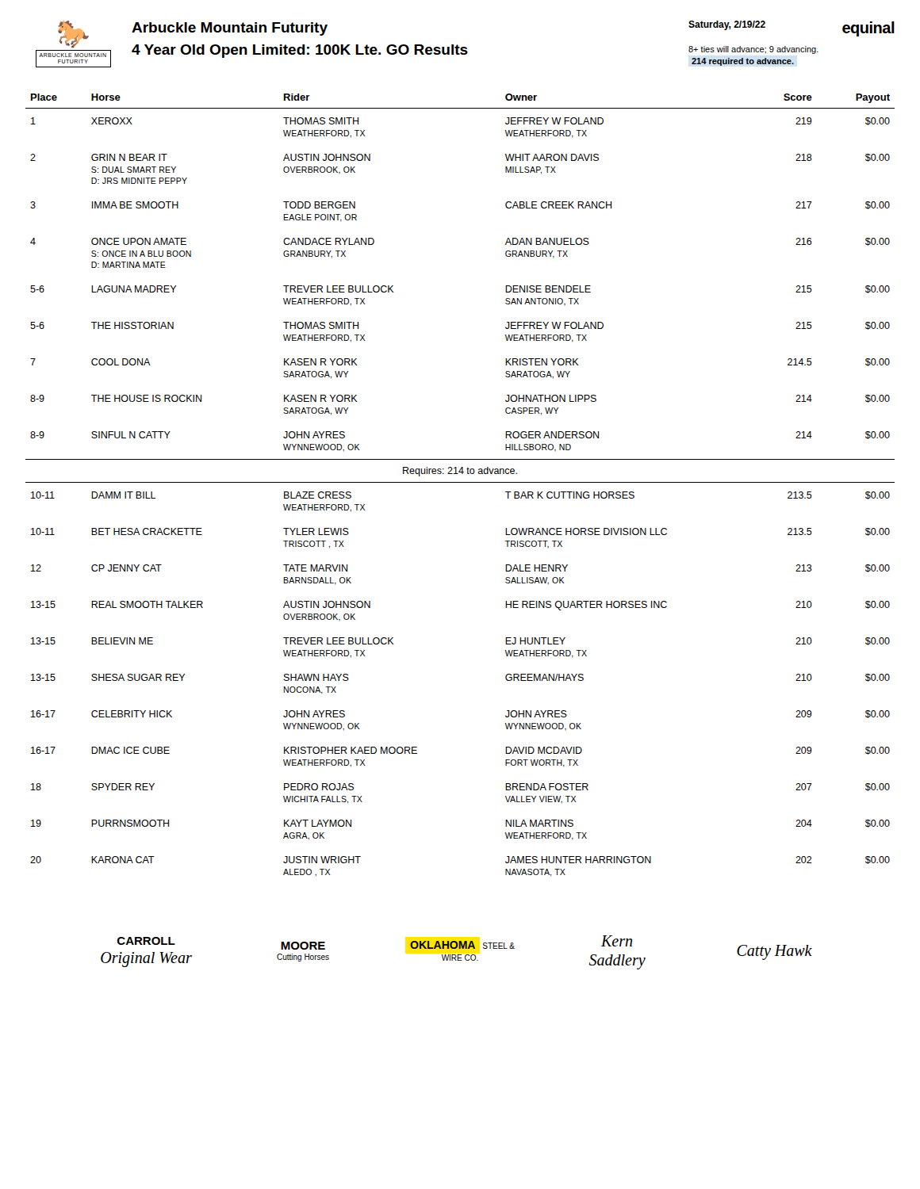🐎
ARBUCKLE MOUNTAIN
FUTURITY
Arbuckle Mountain Futurity
4 Year Old Open Limited: 100K Lte. GO Results
equinal
Saturday, 2/19/22
8+ ties will advance; 9 advancing.
214 required to advance.
| Place | Horse | Rider | Owner | Score | Payout |
| --- | --- | --- | --- | --- | --- |
| 1 | XEROXX | THOMAS SMITH WEATHERFORD, TX | JEFFREY W FOLAND WEATHERFORD, TX | 219 | $0.00 |
| 2 | GRIN N BEAR IT S: DUAL SMART REY D: JRS MIDNITE PEPPY | AUSTIN JOHNSON OVERBROOK, OK | WHIT AARON DAVIS MILLSAP, TX | 218 | $0.00 |
| 3 | IMMA BE SMOOTH | TODD BERGEN EAGLE POINT, OR | CABLE CREEK RANCH | 217 | $0.00 |
| 4 | ONCE UPON AMATE S: ONCE IN A BLU BOON D: MARTINA MATE | CANDACE RYLAND GRANBURY, TX | ADAN BANUELOS GRANBURY, TX | 216 | $0.00 |
| 5-6 | LAGUNA MADREY | TREVER LEE BULLOCK WEATHERFORD, TX | DENISE BENDELE SAN ANTONIO, TX | 215 | $0.00 |
| 5-6 | THE HISSTORIAN | THOMAS SMITH WEATHERFORD, TX | JEFFREY W FOLAND WEATHERFORD, TX | 215 | $0.00 |
| 7 | COOL DONA | KASEN R YORK SARATOGA, WY | KRISTEN YORK SARATOGA, WY | 214.5 | $0.00 |
| 8-9 | THE HOUSE IS ROCKIN | KASEN R YORK SARATOGA, WY | JOHNATHON LIPPS CASPER, WY | 214 | $0.00 |
| 8-9 | SINFUL N CATTY | JOHN AYRES WYNNEWOOD, OK | ROGER ANDERSON HILLSBORO, ND | 214 | $0.00 |
| Requires: 214 to advance. |
| 10-11 | DAMM IT BILL | BLAZE CRESS WEATHERFORD, TX | T BAR K CUTTING HORSES | 213.5 | $0.00 |
| 10-11 | BET HESA CRACKETTE | TYLER LEWIS TRISCOTT , TX | LOWRANCE HORSE DIVISION LLC TRISCOTT, TX | 213.5 | $0.00 |
| 12 | CP JENNY CAT | TATE MARVIN BARNSDALL, OK | DALE HENRY SALLISAW, OK | 213 | $0.00 |
| 13-15 | REAL SMOOTH TALKER | AUSTIN JOHNSON OVERBROOK, OK | HE REINS QUARTER HORSES INC | 210 | $0.00 |
| 13-15 | BELIEVIN ME | TREVER LEE BULLOCK WEATHERFORD, TX | EJ HUNTLEY WEATHERFORD, TX | 210 | $0.00 |
| 13-15 | SHESA SUGAR REY | SHAWN HAYS NOCONA, TX | GREEMAN/HAYS | 210 | $0.00 |
| 16-17 | CELEBRITY HICK | JOHN AYRES WYNNEWOOD, OK | JOHN AYRES WYNNEWOOD, OK | 209 | $0.00 |
| 16-17 | DMAC ICE CUBE | KRISTOPHER KAED MOORE WEATHERFORD, TX | DAVID MCDAVID FORT WORTH, TX | 209 | $0.00 |
| 18 | SPYDER REY | PEDRO ROJAS WICHITA FALLS, TX | BRENDA FOSTER VALLEY VIEW, TX | 207 | $0.00 |
| 19 | PURRNSMOOTH | KAYT LAYMON AGRA, OK | NILA MARTINS WEATHERFORD, TX | 204 | $0.00 |
| 20 | KARONA CAT | JUSTIN WRIGHT ALEDO , TX | JAMES HUNTER HARRINGTON NAVASOTA, TX | 202 | $0.00 |
CARROLL Original Wear
MOORE Cutting Horses
OKLAHOMA STEEL & WIRE CO.
Kern Saddlery
Catty Hawk